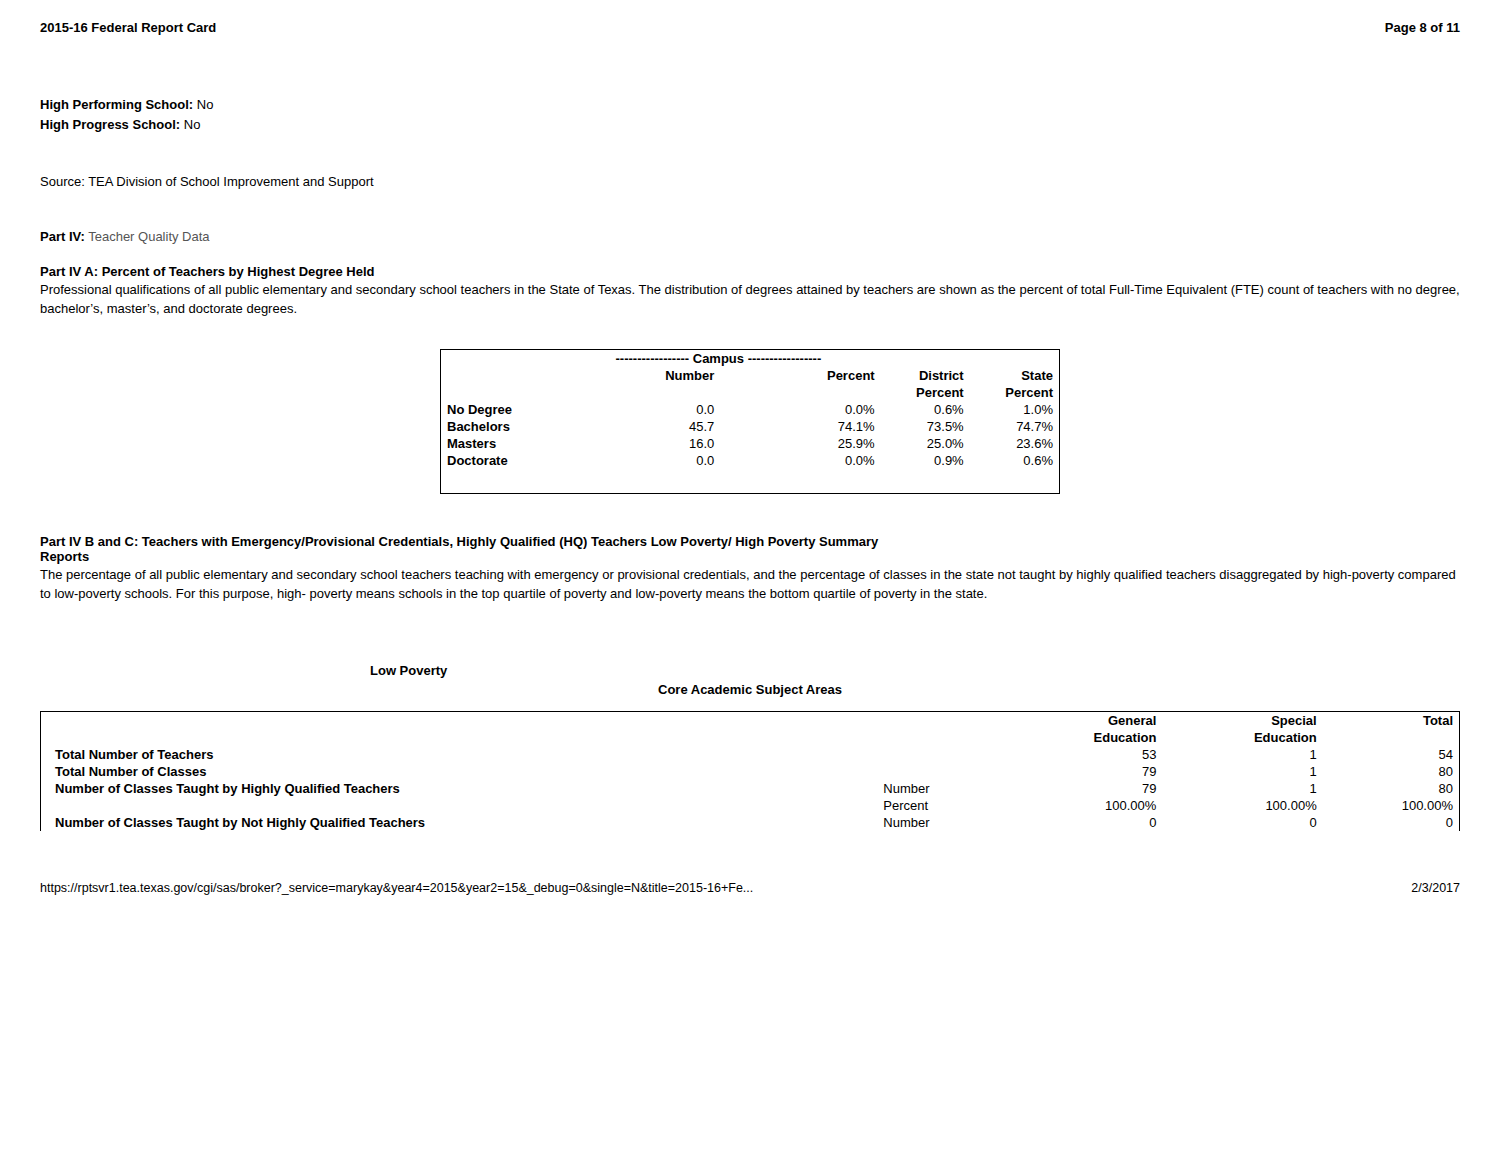2015-16 Federal Report Card
Page 8 of 11
High Performing School: No
High Progress School: No
Source: TEA Division of School Improvement and Support
Part IV: Teacher Quality Data
Part IV A: Percent of Teachers by Highest Degree Held
Professional qualifications of all public elementary and secondary school teachers in the State of Texas. The distribution of degrees attained by teachers are shown as the percent of total Full-Time Equivalent (FTE) count of teachers with no degree, bachelor’s, master’s, and doctorate degrees.
| | ----------------- Campus ----------------- | | |
| | Number | Percent | District | State |
| | | | Percent | Percent |
| No Degree | 0.0 | 0.0% | 0.6% | 1.0% |
| Bachelors | 45.7 | 74.1% | 73.5% | 74.7% |
| Masters | 16.0 | 25.9% | 25.0% | 23.6% |
| Doctorate | 0.0 | 0.0% | 0.9% | 0.6% |
Part IV B and C: Teachers with Emergency/Provisional Credentials, Highly Qualified (HQ) Teachers Low Poverty/ High Poverty Summary
Reports
The percentage of all public elementary and secondary school teachers teaching with emergency or provisional credentials, and the percentage of classes in the state not taught by highly qualified teachers disaggregated by high-poverty compared to low-poverty schools. For this purpose, high- poverty means schools in the top quartile of poverty and low-poverty means the bottom quartile of poverty in the state.
Low Poverty
Core Academic Subject Areas
| | | General | Special | Total |
| | | Education | Education | |
| Total Number of Teachers | | 53 | 1 | 54 |
| Total Number of Classes | | 79 | 1 | 80 |
| Number of Classes Taught by Highly Qualified Teachers | Number | 79 | 1 | 80 |
| | Percent | 100.00% | 100.00% | 100.00% |
| Number of Classes Taught by Not Highly Qualified Teachers | Number | 0 | 0 | 0 |
https://rptsvr1.tea.texas.gov/cgi/sas/broker?_service=marykay&year4=2015&year2=15&_debug=0&single=N&title=2015-16+Fe...
2/3/2017